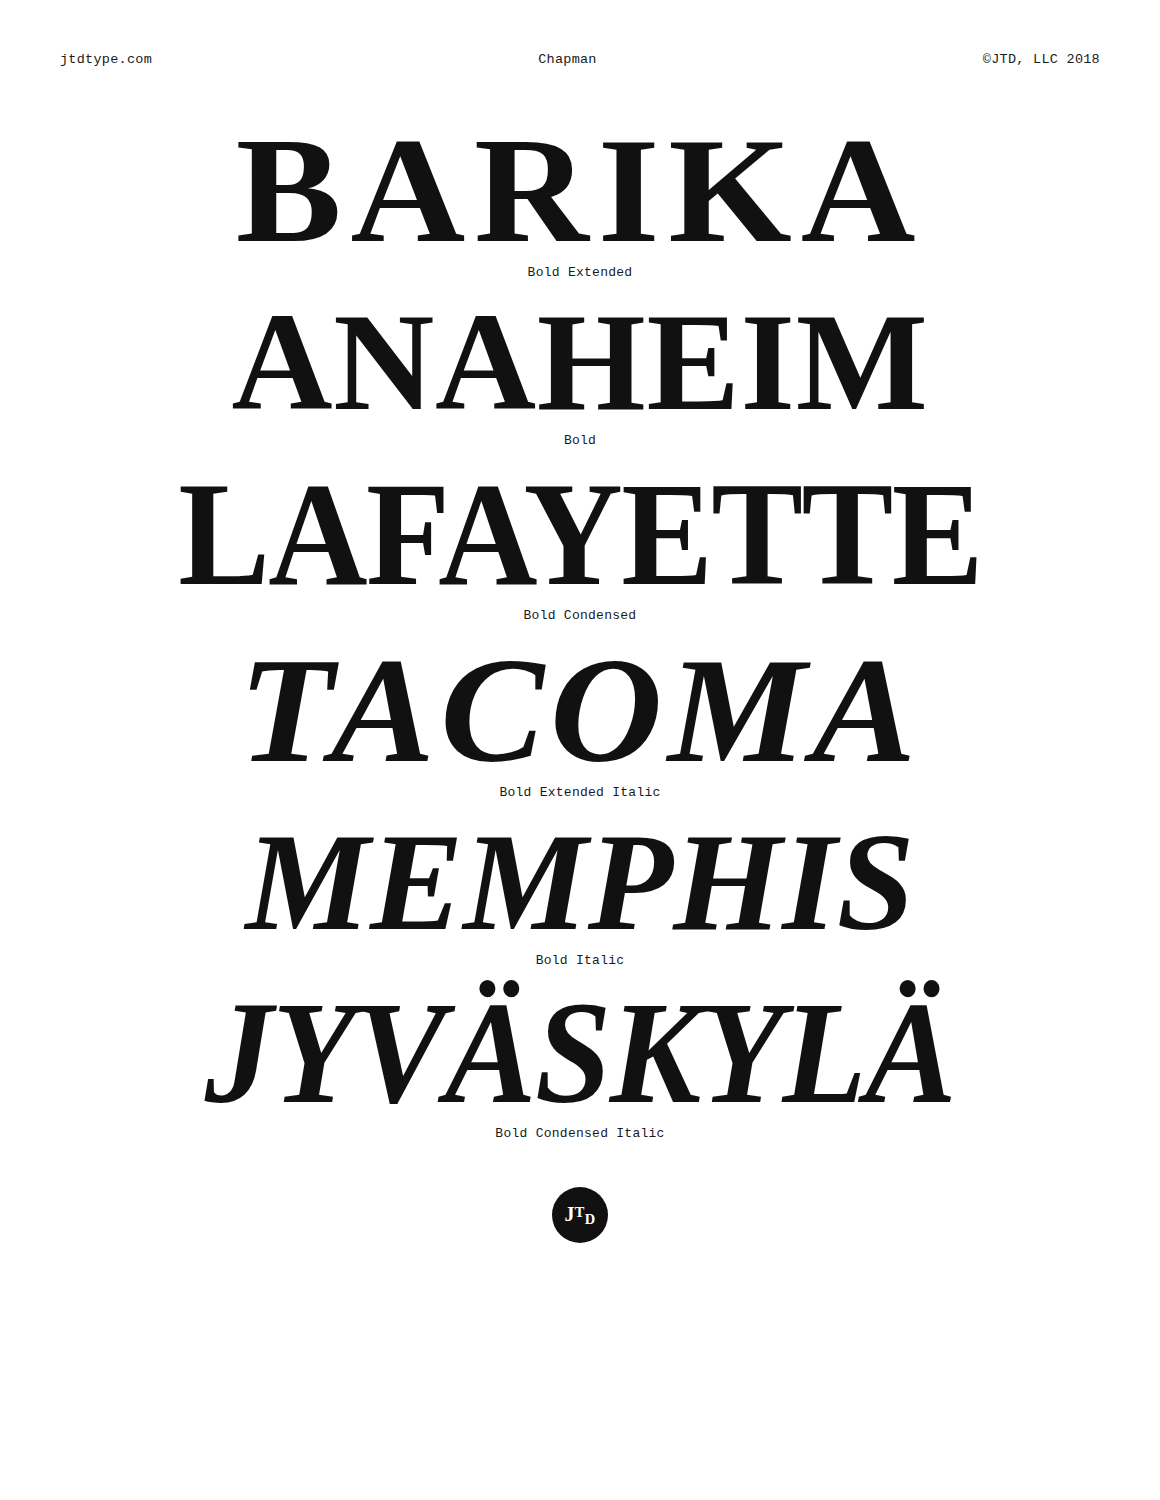jtdtype.com
Chapman
©JTD, LLC 2018
BARIKA
Bold Extended
ANAHEIM
Bold
LAFAYETTE
Bold Condensed
TACOMA
Bold Extended Italic
MEMPHIS
Bold Italic
JYVÄSKYLÄ
Bold Condensed Italic
JTD